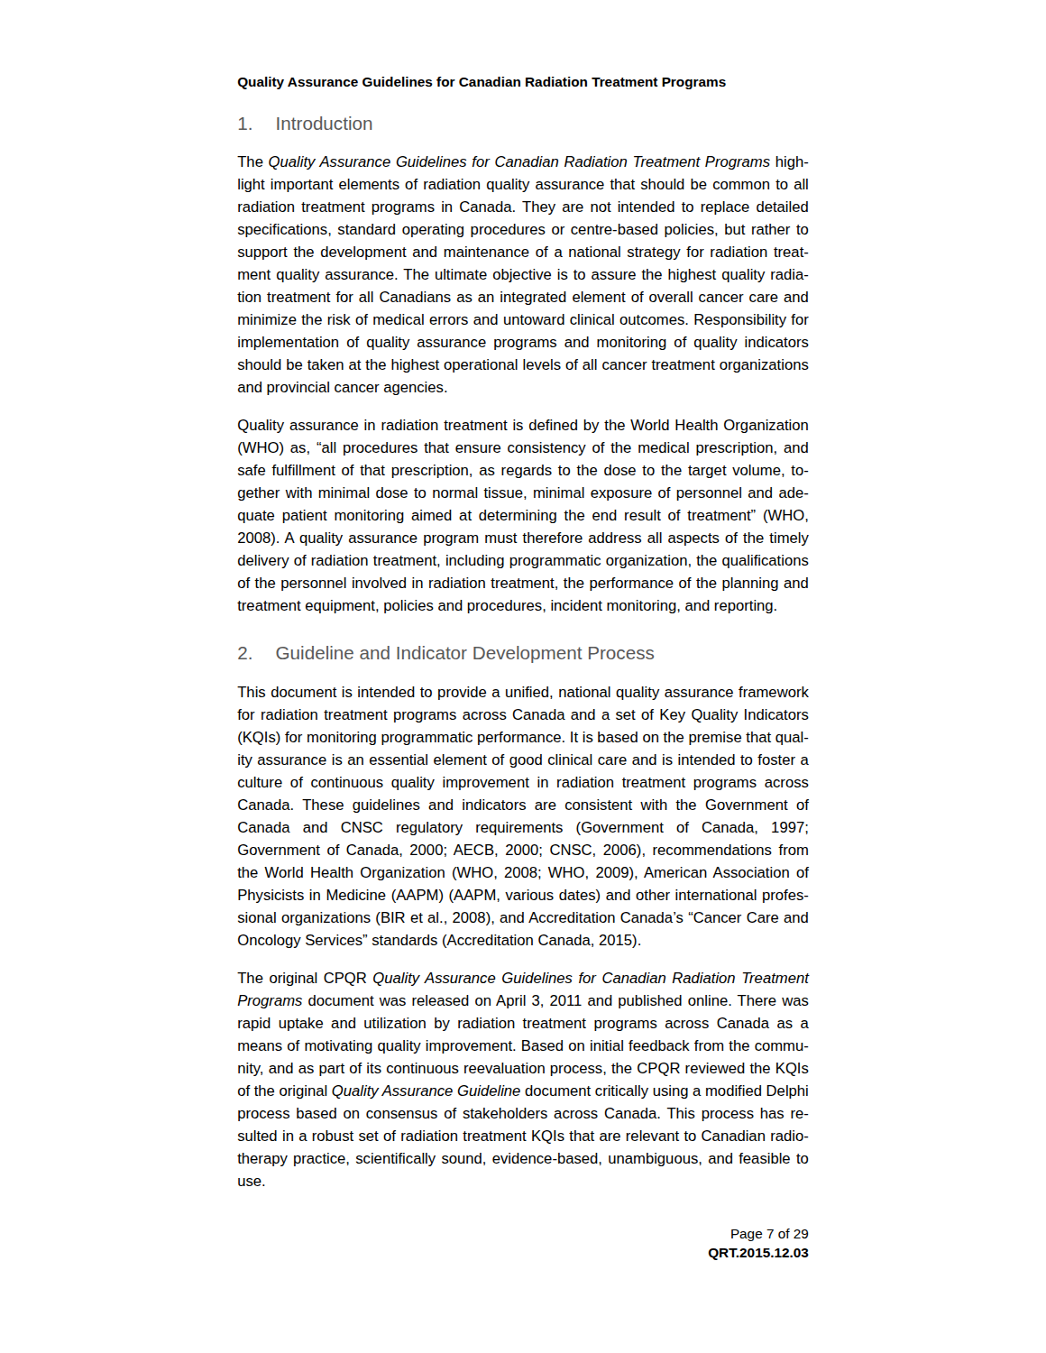Quality Assurance Guidelines for Canadian Radiation Treatment Programs
1. Introduction
The Quality Assurance Guidelines for Canadian Radiation Treatment Programs highlight important elements of radiation quality assurance that should be common to all radiation treatment programs in Canada. They are not intended to replace detailed specifications, standard operating procedures or centre-based policies, but rather to support the development and maintenance of a national strategy for radiation treatment quality assurance. The ultimate objective is to assure the highest quality radiation treatment for all Canadians as an integrated element of overall cancer care and minimize the risk of medical errors and untoward clinical outcomes. Responsibility for implementation of quality assurance programs and monitoring of quality indicators should be taken at the highest operational levels of all cancer treatment organizations and provincial cancer agencies.
Quality assurance in radiation treatment is defined by the World Health Organization (WHO) as, “all procedures that ensure consistency of the medical prescription, and safe fulfillment of that prescription, as regards to the dose to the target volume, together with minimal dose to normal tissue, minimal exposure of personnel and adequate patient monitoring aimed at determining the end result of treatment” (WHO, 2008). A quality assurance program must therefore address all aspects of the timely delivery of radiation treatment, including programmatic organization, the qualifications of the personnel involved in radiation treatment, the performance of the planning and treatment equipment, policies and procedures, incident monitoring, and reporting.
2. Guideline and Indicator Development Process
This document is intended to provide a unified, national quality assurance framework for radiation treatment programs across Canada and a set of Key Quality Indicators (KQIs) for monitoring programmatic performance. It is based on the premise that quality assurance is an essential element of good clinical care and is intended to foster a culture of continuous quality improvement in radiation treatment programs across Canada. These guidelines and indicators are consistent with the Government of Canada and CNSC regulatory requirements (Government of Canada, 1997; Government of Canada, 2000; AECB, 2000; CNSC, 2006), recommendations from the World Health Organization (WHO, 2008; WHO, 2009), American Association of Physicists in Medicine (AAPM) (AAPM, various dates) and other international professional organizations (BIR et al., 2008), and Accreditation Canada’s “Cancer Care and Oncology Services” standards (Accreditation Canada, 2015).
The original CPQR Quality Assurance Guidelines for Canadian Radiation Treatment Programs document was released on April 3, 2011 and published online. There was rapid uptake and utilization by radiation treatment programs across Canada as a means of motivating quality improvement. Based on initial feedback from the community, and as part of its continuous reevaluation process, the CPQR reviewed the KQIs of the original Quality Assurance Guideline document critically using a modified Delphi process based on consensus of stakeholders across Canada. This process has resulted in a robust set of radiation treatment KQIs that are relevant to Canadian radiotherapy practice, scientifically sound, evidence-based, unambiguous, and feasible to use.
Page 7 of 29
QRT.2015.12.03